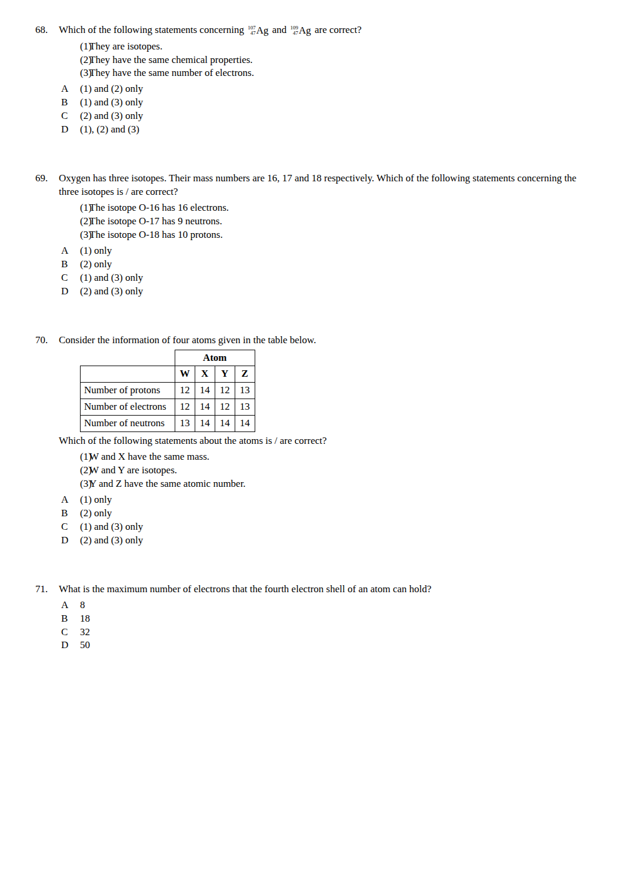68.
Which of the following statements concerning 107
47 Ag and 109
47 Ag are correct?
(1) They are isotopes.
(2) They have the same chemical properties.
(3) They have the same number of electrons.
A(1) and (2) only
B(1) and (3) only
C(2) and (3) only
D(1), (2) and (3)
69.
Oxygen has three isotopes. Their mass numbers are 16, 17 and 18 respectively. Which of the following statements concerning the three isotopes is / are correct?
(1) The isotope O-16 has 16 electrons.
(2) The isotope O-17 has 9 neutrons.
(3) The isotope O-18 has 10 protons.
A(1) only
B(2) only
C(1) and (3) only
D(2) and (3) only
70.
Consider the information of four atoms given in the table below.
| | Atom |
| --- | --- |
| | W | X | Y | Z |
| Number of protons | 12 | 14 | 12 | 13 |
| Number of electrons | 12 | 14 | 12 | 13 |
| Number of neutrons | 13 | 14 | 14 | 14 |
Which of the following statements about the atoms is / are correct?
(1) W and X have the same mass.
(2) W and Y are isotopes.
(3) Y and Z have the same atomic number.
A(1) only
B(2) only
C(1) and (3) only
D(2) and (3) only
71.
What is the maximum number of electrons that the fourth electron shell of an atom can hold?
A 8
B 18
C 32
D 50